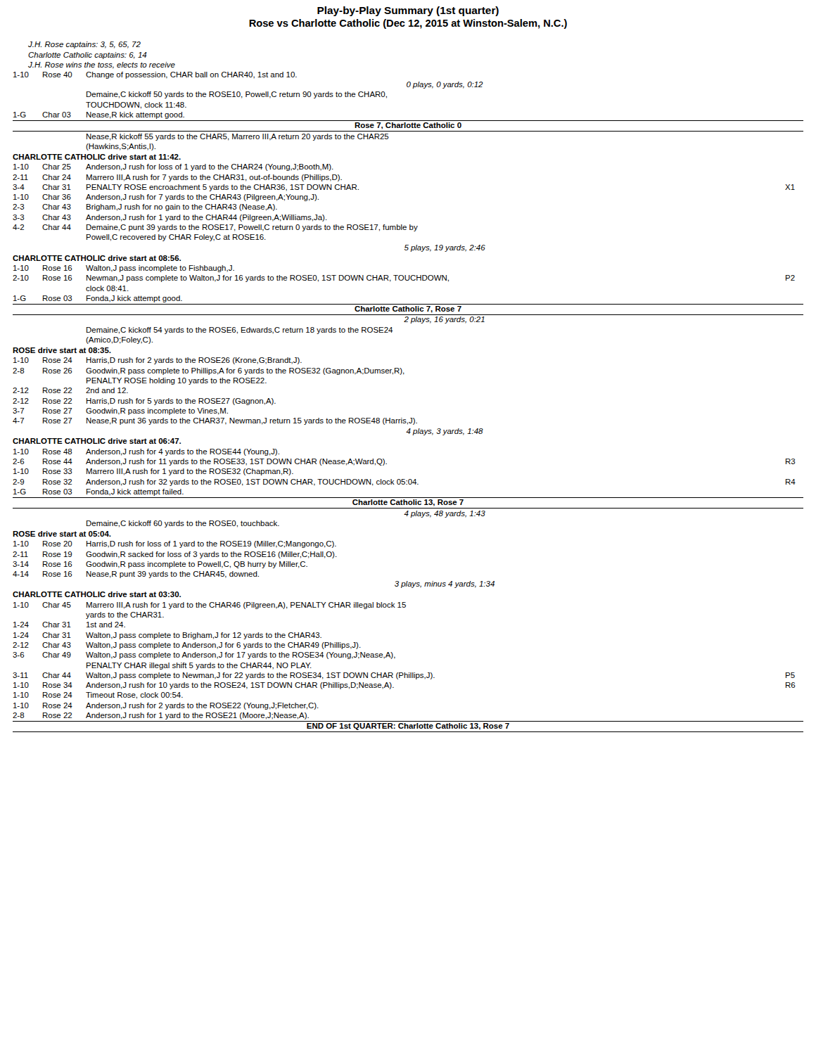Play-by-Play Summary (1st quarter)
Rose vs Charlotte Catholic (Dec 12, 2015 at Winston-Salem, N.C.)
J.H. Rose captains: 3, 5, 65, 72
Charlotte Catholic captains: 6, 14
J.H. Rose wins the toss, elects to receive
| 1-10 | Rose 40 | Change of possession, CHAR ball on CHAR40, 1st and 10. | |
| | | 0 plays, 0 yards, 0:12 |
| | | Demaine,C kickoff 50 yards to the ROSE10, Powell,C return 90 yards to the CHAR0, |
| | | TOUCHDOWN, clock 11:48. |
| 1-G | Char 03 | Nease,R kick attempt good. | |
| Rose 7, Charlotte Catholic 0 |
| | | Nease,R kickoff 55 yards to the CHAR5, Marrero III,A return 20 yards to the CHAR25 |
| | | (Hawkins,S;Antis,I). |
| CHARLOTTE CATHOLIC drive start at 11:42. |
| 1-10 | Char 25 | Anderson,J rush for loss of 1 yard to the CHAR24 (Young,J;Booth,M). | |
| 2-11 | Char 24 | Marrero III,A rush for 7 yards to the CHAR31, out-of-bounds (Phillips,D). | |
| 3-4 | Char 31 | PENALTY ROSE encroachment 5 yards to the CHAR36, 1ST DOWN CHAR. | X1 |
| 1-10 | Char 36 | Anderson,J rush for 7 yards to the CHAR43 (Pilgreen,A;Young,J). | |
| 2-3 | Char 43 | Brigham,J rush for no gain to the CHAR43 (Nease,A). | |
| 3-3 | Char 43 | Anderson,J rush for 1 yard to the CHAR44 (Pilgreen,A;Williams,Ja). | |
| 4-2 | Char 44 | Demaine,C punt 39 yards to the ROSE17, Powell,C return 0 yards to the ROSE17, fumble by | |
| | | Powell,C recovered by CHAR Foley,C at ROSE16. |
| | | 5 plays, 19 yards, 2:46 |
| CHARLOTTE CATHOLIC drive start at 08:56. |
| 1-10 | Rose 16 | Walton,J pass incomplete to Fishbaugh,J. | |
| 2-10 | Rose 16 | Newman,J pass complete to Walton,J for 16 yards to the ROSE0, 1ST DOWN CHAR, TOUCHDOWN, | P2 |
| | | clock 08:41. |
| 1-G | Rose 03 | Fonda,J kick attempt good. | |
| Charlotte Catholic 7, Rose 7 |
| | | 2 plays, 16 yards, 0:21 |
| | | Demaine,C kickoff 54 yards to the ROSE6, Edwards,C return 18 yards to the ROSE24 |
| | | (Amico,D;Foley,C). |
| ROSE drive start at 08:35. |
| 1-10 | Rose 24 | Harris,D rush for 2 yards to the ROSE26 (Krone,G;Brandt,J). | |
| 2-8 | Rose 26 | Goodwin,R pass complete to Phillips,A for 6 yards to the ROSE32 (Gagnon,A;Dumser,R), | |
| | | PENALTY ROSE holding 10 yards to the ROSE22. |
| 2-12 | Rose 22 | 2nd and 12. | |
| 2-12 | Rose 22 | Harris,D rush for 5 yards to the ROSE27 (Gagnon,A). | |
| 3-7 | Rose 27 | Goodwin,R pass incomplete to Vines,M. | |
| 4-7 | Rose 27 | Nease,R punt 36 yards to the CHAR37, Newman,J return 15 yards to the ROSE48 (Harris,J). | |
| | | 4 plays, 3 yards, 1:48 |
| CHARLOTTE CATHOLIC drive start at 06:47. |
| 1-10 | Rose 48 | Anderson,J rush for 4 yards to the ROSE44 (Young,J). | |
| 2-6 | Rose 44 | Anderson,J rush for 11 yards to the ROSE33, 1ST DOWN CHAR (Nease,A;Ward,Q). | R3 |
| 1-10 | Rose 33 | Marrero III,A rush for 1 yard to the ROSE32 (Chapman,R). | |
| 2-9 | Rose 32 | Anderson,J rush for 32 yards to the ROSE0, 1ST DOWN CHAR, TOUCHDOWN, clock 05:04. | R4 |
| 1-G | Rose 03 | Fonda,J kick attempt failed. | |
| Charlotte Catholic 13, Rose 7 |
| | | 4 plays, 48 yards, 1:43 |
| | | Demaine,C kickoff 60 yards to the ROSE0, touchback. |
| ROSE drive start at 05:04. |
| 1-10 | Rose 20 | Harris,D rush for loss of 1 yard to the ROSE19 (Miller,C;Mangongo,C). | |
| 2-11 | Rose 19 | Goodwin,R sacked for loss of 3 yards to the ROSE16 (Miller,C;Hall,O). | |
| 3-14 | Rose 16 | Goodwin,R pass incomplete to Powell,C, QB hurry by Miller,C. | |
| 4-14 | Rose 16 | Nease,R punt 39 yards to the CHAR45, downed. | |
| | | 3 plays, minus 4 yards, 1:34 |
| CHARLOTTE CATHOLIC drive start at 03:30. |
| 1-10 | Char 45 | Marrero III,A rush for 1 yard to the CHAR46 (Pilgreen,A), PENALTY CHAR illegal block 15 | |
| | | yards to the CHAR31. |
| 1-24 | Char 31 | 1st and 24. | |
| 1-24 | Char 31 | Walton,J pass complete to Brigham,J for 12 yards to the CHAR43. | |
| 2-12 | Char 43 | Walton,J pass complete to Anderson,J for 6 yards to the CHAR49 (Phillips,J). | |
| 3-6 | Char 49 | Walton,J pass complete to Anderson,J for 17 yards to the ROSE34 (Young,J;Nease,A), | |
| | | PENALTY CHAR illegal shift 5 yards to the CHAR44, NO PLAY. |
| 3-11 | Char 44 | Walton,J pass complete to Newman,J for 22 yards to the ROSE34, 1ST DOWN CHAR (Phillips,J). | P5 |
| 1-10 | Rose 34 | Anderson,J rush for 10 yards to the ROSE24, 1ST DOWN CHAR (Phillips,D;Nease,A). | R6 |
| 1-10 | Rose 24 | Timeout Rose, clock 00:54. | |
| 1-10 | Rose 24 | Anderson,J rush for 2 yards to the ROSE22 (Young,J;Fletcher,C). | |
| 2-8 | Rose 22 | Anderson,J rush for 1 yard to the ROSE21 (Moore,J;Nease,A). | |
| END OF 1st QUARTER: Charlotte Catholic 13, Rose 7 |